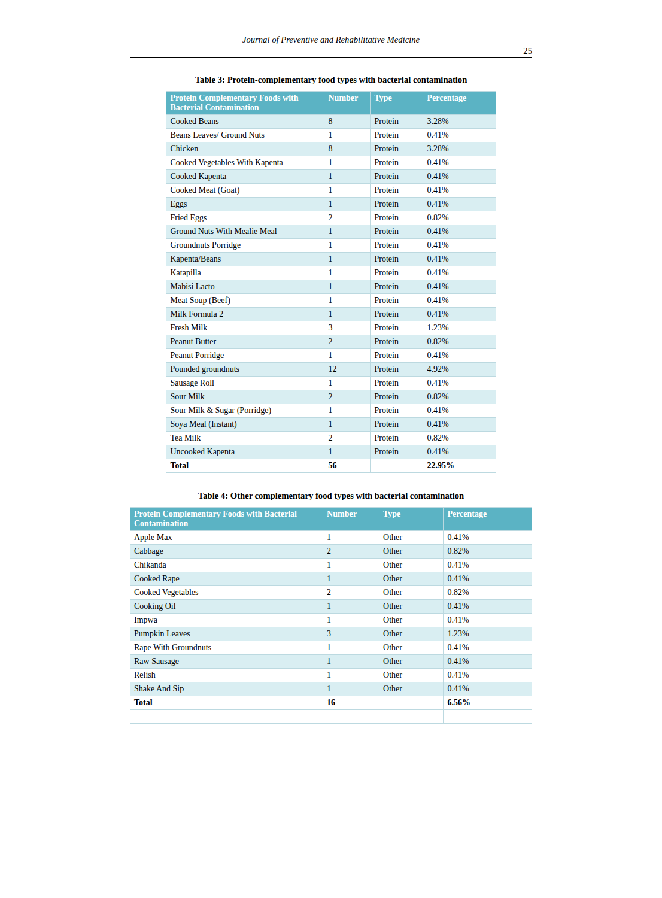Journal of Preventive and Rehabilitative Medicine
25
Table 3: Protein-complementary food types with bacterial contamination
| Protein Complementary Foods with Bacterial Contamination | Number | Type | Percentage |
| --- | --- | --- | --- |
| Cooked Beans | 8 | Protein | 3.28% |
| Beans Leaves/ Ground Nuts | 1 | Protein | 0.41% |
| Chicken | 8 | Protein | 3.28% |
| Cooked Vegetables With Kapenta | 1 | Protein | 0.41% |
| Cooked Kapenta | 1 | Protein | 0.41% |
| Cooked Meat (Goat) | 1 | Protein | 0.41% |
| Eggs | 1 | Protein | 0.41% |
| Fried Eggs | 2 | Protein | 0.82% |
| Ground Nuts With Mealie Meal | 1 | Protein | 0.41% |
| Groundnuts Porridge | 1 | Protein | 0.41% |
| Kapenta/Beans | 1 | Protein | 0.41% |
| Katapilla | 1 | Protein | 0.41% |
| Mabisi Lacto | 1 | Protein | 0.41% |
| Meat Soup (Beef) | 1 | Protein | 0.41% |
| Milk Formula 2 | 1 | Protein | 0.41% |
| Fresh Milk | 3 | Protein | 1.23% |
| Peanut Butter | 2 | Protein | 0.82% |
| Peanut Porridge | 1 | Protein | 0.41% |
| Pounded groundnuts | 12 | Protein | 4.92% |
| Sausage Roll | 1 | Protein | 0.41% |
| Sour Milk | 2 | Protein | 0.82% |
| Sour Milk & Sugar (Porridge) | 1 | Protein | 0.41% |
| Soya Meal (Instant) | 1 | Protein | 0.41% |
| Tea Milk | 2 | Protein | 0.82% |
| Uncooked Kapenta | 1 | Protein | 0.41% |
| Total | 56 | | 22.95% |
Table 4: Other complementary food types with bacterial contamination
| Protein Complementary Foods with Bacterial Contamination | Number | Type | Percentage |
| --- | --- | --- | --- |
| Apple Max | 1 | Other | 0.41% |
| Cabbage | 2 | Other | 0.82% |
| Chikanda | 1 | Other | 0.41% |
| Cooked Rape | 1 | Other | 0.41% |
| Cooked Vegetables | 2 | Other | 0.82% |
| Cooking Oil | 1 | Other | 0.41% |
| Impwa | 1 | Other | 0.41% |
| Pumpkin Leaves | 3 | Other | 1.23% |
| Rape With Groundnuts | 1 | Other | 0.41% |
| Raw Sausage | 1 | Other | 0.41% |
| Relish | 1 | Other | 0.41% |
| Shake And Sip | 1 | Other | 0.41% |
| Total | 16 | | 6.56% |